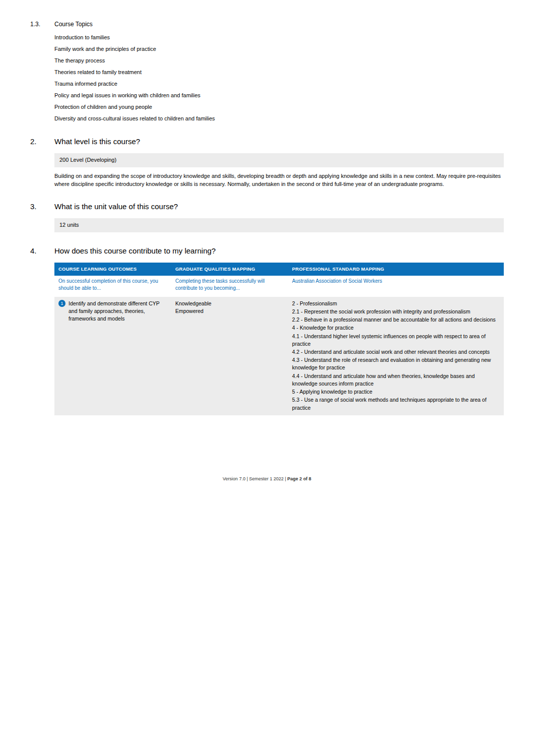1.3. Course Topics
Introduction to families
Family work and the principles of practice
The therapy process
Theories related to family treatment
Trauma informed practice
Policy and legal issues in working with children and families
Protection of children and young people
Diversity and cross-cultural issues related to children and families
2. What level is this course?
200 Level (Developing)
Building on and expanding the scope of introductory knowledge and skills, developing breadth or depth and applying knowledge and skills in a new context. May require pre-requisites where discipline specific introductory knowledge or skills is necessary. Normally, undertaken in the second or third full-time year of an undergraduate programs.
3. What is the unit value of this course?
12 units
4. How does this course contribute to my learning?
| COURSE LEARNING OUTCOMES | GRADUATE QUALITIES MAPPING | PROFESSIONAL STANDARD MAPPING |
| --- | --- | --- |
| On successful completion of this course, you should be able to... | Completing these tasks successfully will contribute to you becoming... | Australian Association of Social Workers |
| 1 Identify and demonstrate different CYP and family approaches, theories, frameworks and models | Knowledgeable Empowered | 2 - Professionalism 2.1 - Represent the social work profession with integrity and professionalism 2.2 - Behave in a professional manner and be accountable for all actions and decisions 4 - Knowledge for practice 4.1 - Understand higher level systemic influences on people with respect to area of practice 4.2 - Understand and articulate social work and other relevant theories and concepts 4.3 - Understand the role of research and evaluation in obtaining and generating new knowledge for practice 4.4 - Understand and articulate how and when theories, knowledge bases and knowledge sources inform practice 5 - Applying knowledge to practice 5.3 - Use a range of social work methods and techniques appropriate to the area of practice |
Version 7.0 | Semester 1 2022 | Page 2 of 8